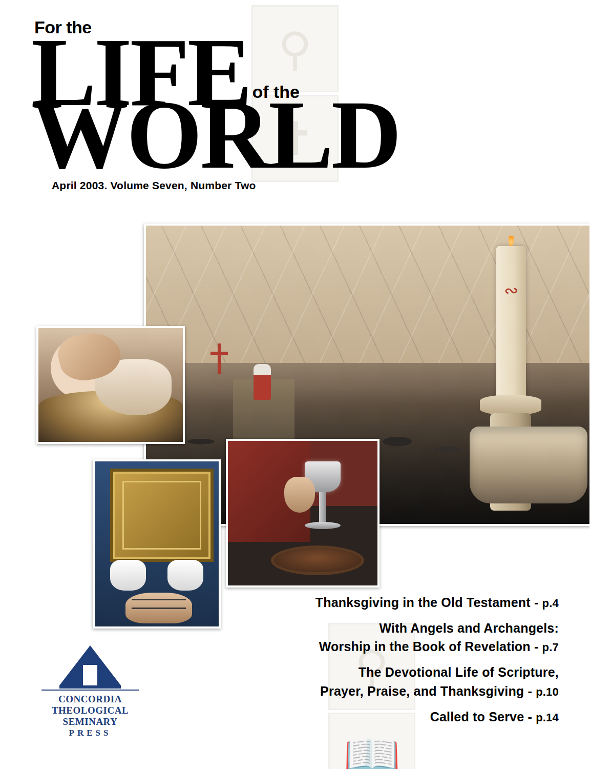⚲
✝
⚲
📖
For the
LIFE of the
WORLD
April 2003. Volume Seven, Number Two
∾
Thanksgiving in the Old Testament - p.4
With Angels and Archangels:
Worship in the Book of Revelation - p.7
The Devotional Life of Scripture,
Prayer, Praise, and Thanksgiving - p.10
Called to Serve - p.14
CONCORDIA
THEOLOGICAL
SEMINARY PRESS